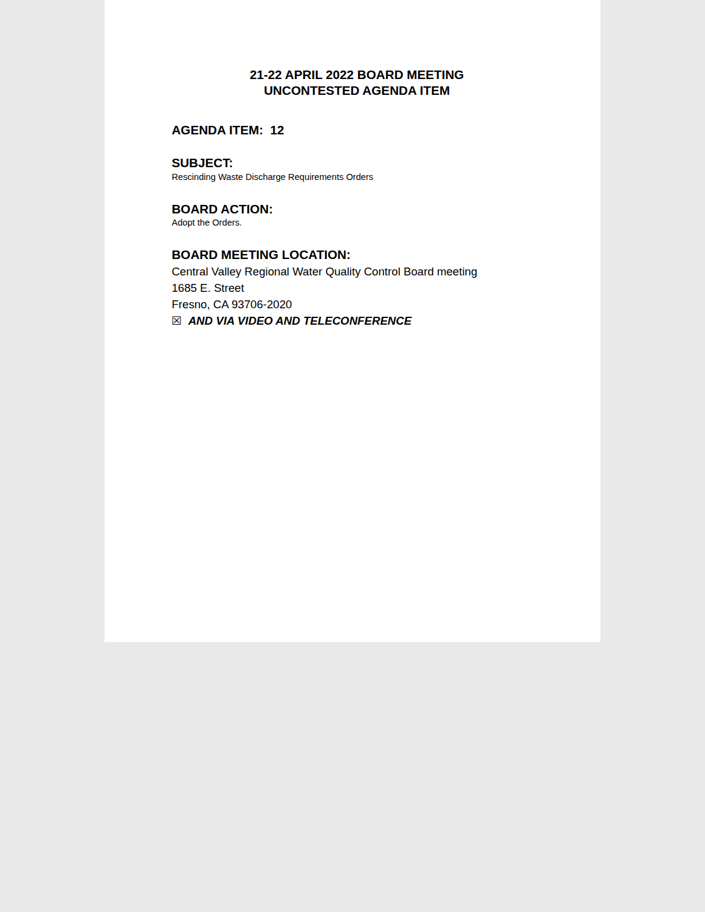21-22 APRIL 2022 BOARD MEETING UNCONTESTED AGENDA ITEM
AGENDA ITEM: 12
SUBJECT:
Rescinding Waste Discharge Requirements Orders
BOARD ACTION:
Adopt the Orders.
BOARD MEETING LOCATION:
Central Valley Regional Water Quality Control Board meeting
1685 E. Street
Fresno, CA 93706-2020
☒ AND VIA VIDEO AND TELECONFERENCE